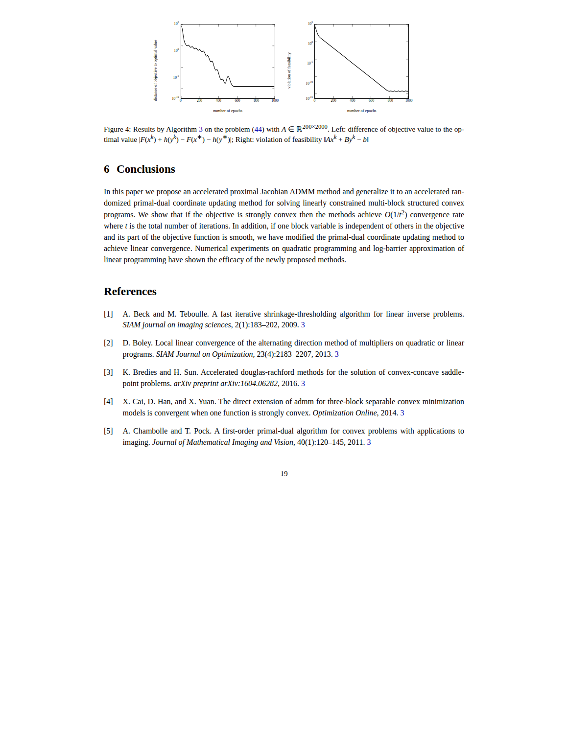distance of objective to optimal value 105 100 10-5 10-10
0 200 400 600 800 1000 number of epochs
violation of feasibility 105 100 10-5 10-10 10-15
0 200 400 600 800 1000 number of epochs
Figure 4: Results by Algorithm 3 on the problem (44) with A ∈ ℝ200×2000. Left: difference of objective value to the optimal value |F(xk) + h(yk) − F(x∗) − h(y∗)|; Right: violation of feasibility ‖Axk + Byk − b‖
6 Conclusions
In this paper we propose an accelerated proximal Jacobian ADMM method and generalize it to an accelerated randomized primal-dual coordinate updating method for solving linearly constrained multi-block structured convex programs. We show that if the objective is strongly convex then the methods achieve O(1/t2) convergence rate where t is the total number of iterations. In addition, if one block variable is independent of others in the objective and its part of the objective function is smooth, we have modified the primal-dual coordinate updating method to achieve linear convergence. Numerical experiments on quadratic programming and log-barrier approximation of linear programming have shown the efficacy of the newly proposed methods.
References
[1] A. Beck and M. Teboulle. A fast iterative shrinkage-thresholding algorithm for linear inverse problems. SIAM journal on imaging sciences, 2(1):183–202, 2009. 3
[2] D. Boley. Local linear convergence of the alternating direction method of multipliers on quadratic or linear programs. SIAM Journal on Optimization, 23(4):2183–2207, 2013. 3
[3] K. Bredies and H. Sun. Accelerated douglas-rachford methods for the solution of convex-concave saddle-point problems. arXiv preprint arXiv:1604.06282, 2016. 3
[4] X. Cai, D. Han, and X. Yuan. The direct extension of admm for three-block separable convex minimization models is convergent when one function is strongly convex. Optimization Online, 2014. 3
[5] A. Chambolle and T. Pock. A first-order primal-dual algorithm for convex problems with applications to imaging. Journal of Mathematical Imaging and Vision, 40(1):120–145, 2011. 3
19